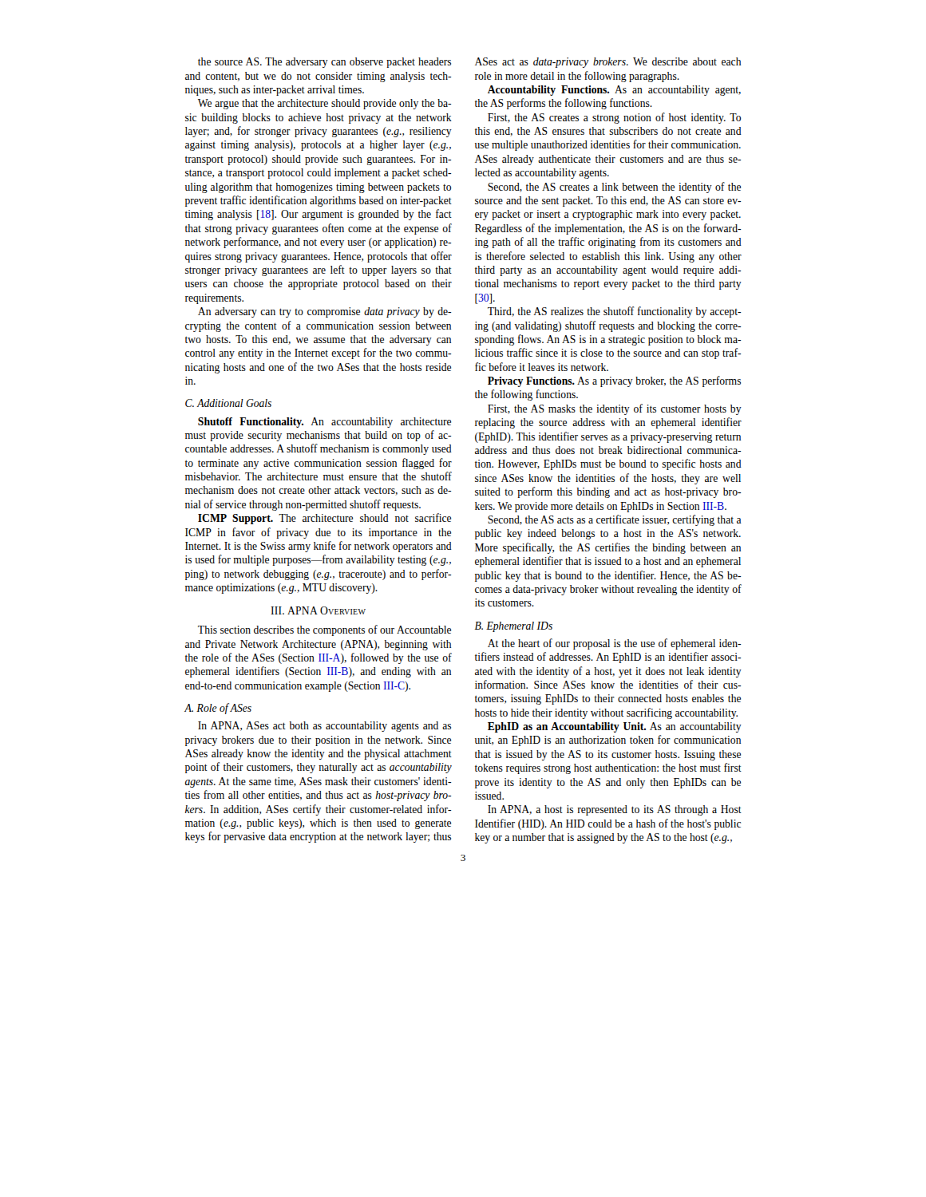the source AS. The adversary can observe packet headers and content, but we do not consider timing analysis techniques, such as inter-packet arrival times.
We argue that the architecture should provide only the basic building blocks to achieve host privacy at the network layer; and, for stronger privacy guarantees (e.g., resiliency against timing analysis), protocols at a higher layer (e.g., transport protocol) should provide such guarantees. For instance, a transport protocol could implement a packet scheduling algorithm that homogenizes timing between packets to prevent traffic identification algorithms based on inter-packet timing analysis [18]. Our argument is grounded by the fact that strong privacy guarantees often come at the expense of network performance, and not every user (or application) requires strong privacy guarantees. Hence, protocols that offer stronger privacy guarantees are left to upper layers so that users can choose the appropriate protocol based on their requirements.
An adversary can try to compromise data privacy by decrypting the content of a communication session between two hosts. To this end, we assume that the adversary can control any entity in the Internet except for the two communicating hosts and one of the two ASes that the hosts reside in.
C. Additional Goals
Shutoff Functionality. An accountability architecture must provide security mechanisms that build on top of accountable addresses. A shutoff mechanism is commonly used to terminate any active communication session flagged for misbehavior. The architecture must ensure that the shutoff mechanism does not create other attack vectors, such as denial of service through non-permitted shutoff requests.
ICMP Support. The architecture should not sacrifice ICMP in favor of privacy due to its importance in the Internet. It is the Swiss army knife for network operators and is used for multiple purposes—from availability testing (e.g., ping) to network debugging (e.g., traceroute) and to performance optimizations (e.g., MTU discovery).
III. APNA Overview
This section describes the components of our Accountable and Private Network Architecture (APNA), beginning with the role of the ASes (Section III-A), followed by the use of ephemeral identifiers (Section III-B), and ending with an end-to-end communication example (Section III-C).
A. Role of ASes
In APNA, ASes act both as accountability agents and as privacy brokers due to their position in the network. Since ASes already know the identity and the physical attachment point of their customers, they naturally act as accountability agents. At the same time, ASes mask their customers' identities from all other entities, and thus act as host-privacy brokers. In addition, ASes certify their customer-related information (e.g., public keys), which is then used to generate keys for pervasive data encryption at the network layer; thus ASes act as data-privacy brokers. We describe about each role in more detail in the following paragraphs.
Accountability Functions. As an accountability agent, the AS performs the following functions.
First, the AS creates a strong notion of host identity. To this end, the AS ensures that subscribers do not create and use multiple unauthorized identities for their communication. ASes already authenticate their customers and are thus selected as accountability agents.
Second, the AS creates a link between the identity of the source and the sent packet. To this end, the AS can store every packet or insert a cryptographic mark into every packet. Regardless of the implementation, the AS is on the forwarding path of all the traffic originating from its customers and is therefore selected to establish this link. Using any other third party as an accountability agent would require additional mechanisms to report every packet to the third party [30].
Third, the AS realizes the shutoff functionality by accepting (and validating) shutoff requests and blocking the corresponding flows. An AS is in a strategic position to block malicious traffic since it is close to the source and can stop traffic before it leaves its network.
Privacy Functions. As a privacy broker, the AS performs the following functions.
First, the AS masks the identity of its customer hosts by replacing the source address with an ephemeral identifier (EphID). This identifier serves as a privacy-preserving return address and thus does not break bidirectional communication. However, EphIDs must be bound to specific hosts and since ASes know the identities of the hosts, they are well suited to perform this binding and act as host-privacy brokers. We provide more details on EphIDs in Section III-B.
Second, the AS acts as a certificate issuer, certifying that a public key indeed belongs to a host in the AS's network. More specifically, the AS certifies the binding between an ephemeral identifier that is issued to a host and an ephemeral public key that is bound to the identifier. Hence, the AS becomes a data-privacy broker without revealing the identity of its customers.
B. Ephemeral IDs
At the heart of our proposal is the use of ephemeral identifiers instead of addresses. An EphID is an identifier associated with the identity of a host, yet it does not leak identity information. Since ASes know the identities of their customers, issuing EphIDs to their connected hosts enables the hosts to hide their identity without sacrificing accountability.
EphID as an Accountability Unit. As an accountability unit, an EphID is an authorization token for communication that is issued by the AS to its customer hosts. Issuing these tokens requires strong host authentication: the host must first prove its identity to the AS and only then EphIDs can be issued.
In APNA, a host is represented to its AS through a Host Identifier (HID). An HID could be a hash of the host's public key or a number that is assigned by the AS to the host (e.g.,
3